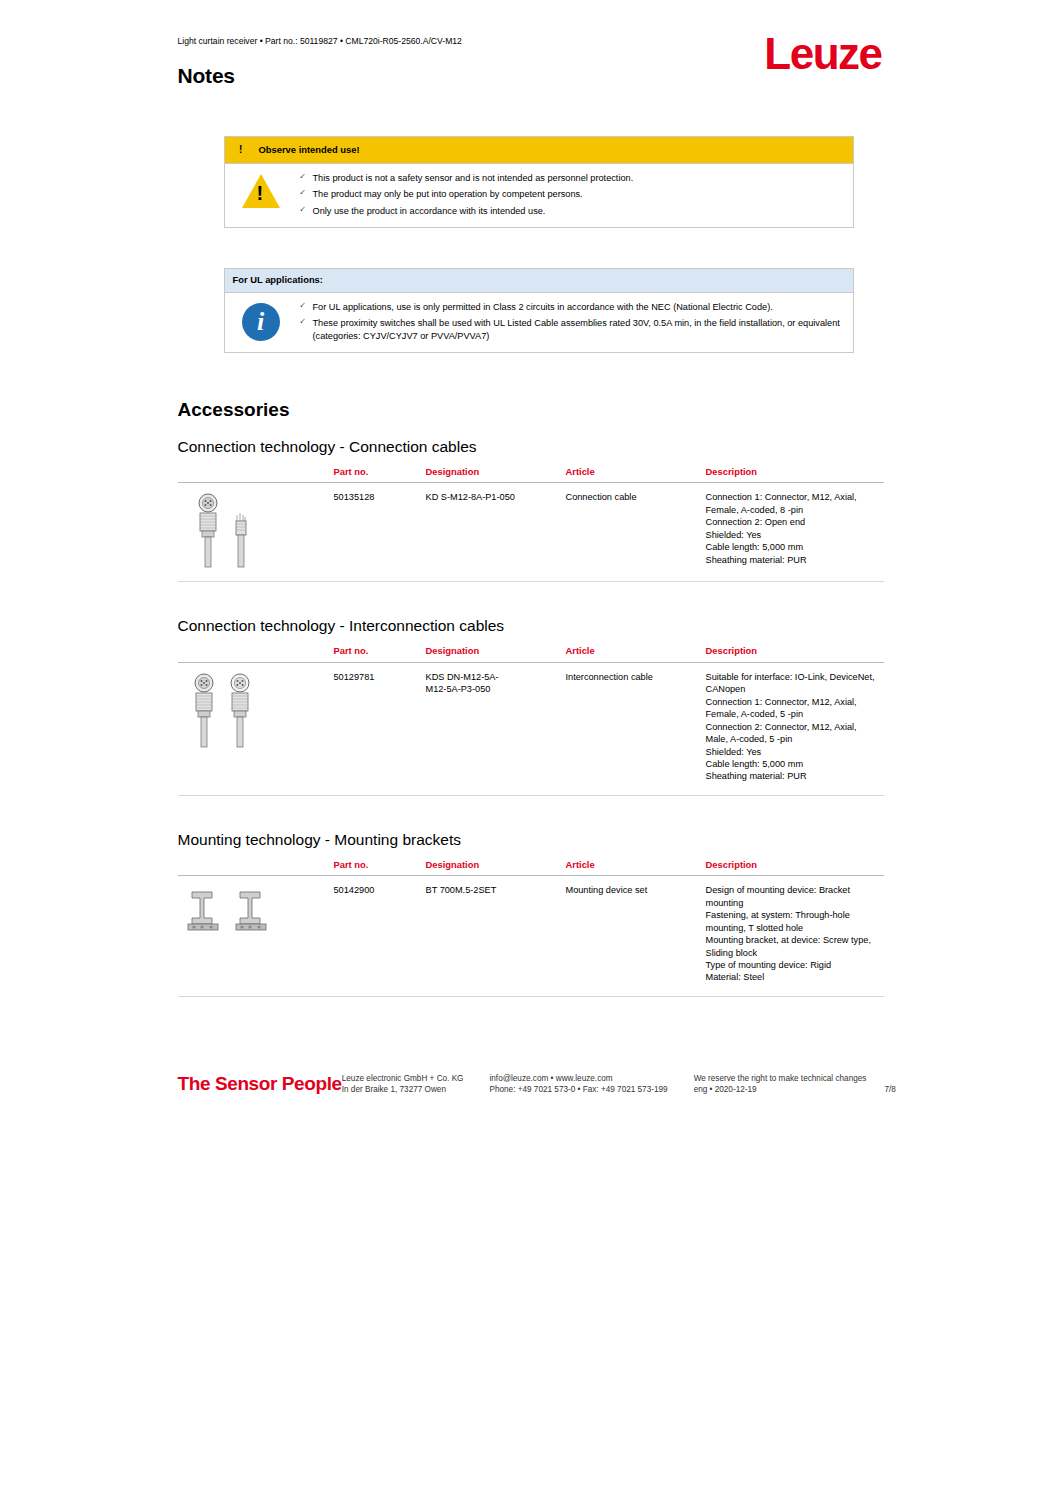Light curtain receiver • Part no.: 50119827 • CML720i-R05-2560.A/CV-M12
Notes
Leuze
Observe intended use!
This product is not a safety sensor and is not intended as personnel protection.
The product may only be put into operation by competent persons.
Only use the product in accordance with its intended use.
For UL applications:
i
For UL applications, use is only permitted in Class 2 circuits in accordance with the NEC (National Electric Code).
These proximity switches shall be used with UL Listed Cable assemblies rated 30V, 0.5A min, in the field installation, or equivalent (categories: CYJV/CYJV7 or PVVA/PVVA7)
Accessories
Connection technology - Connection cables
| | Part no. | Designation | Article | Description |
| --- | --- | --- | --- | --- |
| | 50135128 | KD S-M12-8A-P1-050 | Connection cable | Connection 1: Connector, M12, Axial, Female, A-coded, 8 -pin Connection 2: Open end Shielded: Yes Cable length: 5,000 mm Sheathing material: PUR |
Connection technology - Interconnection cables
| | Part no. | Designation | Article | Description |
| --- | --- | --- | --- | --- |
| | 50129781 | KDS DN-M12-5A- M12-5A-P3-050 | Interconnection cable | Suitable for interface: IO-Link, DeviceNet, CANopen Connection 1: Connector, M12, Axial, Female, A-coded, 5 -pin Connection 2: Connector, M12, Axial, Male, A-coded, 5 -pin Shielded: Yes Cable length: 5,000 mm Sheathing material: PUR |
Mounting technology - Mounting brackets
| | Part no. | Designation | Article | Description |
| --- | --- | --- | --- | --- |
| | 50142900 | BT 700M.5-2SET | Mounting device set | Design of mounting device: Bracket mounting Fastening, at system: Through-hole mounting, T slotted hole Mounting bracket, at device: Screw type, Sliding block Type of mounting device: Rigid Material: Steel |
The Sensor People
Leuze electronic GmbH + Co. KG
In der Braike 1, 73277 Owen
info@leuze.com • www.leuze.com
Phone: +49 7021 573-0 • Fax: +49 7021 573-199
We reserve the right to make technical changes
eng • 2020-12-19
7/8